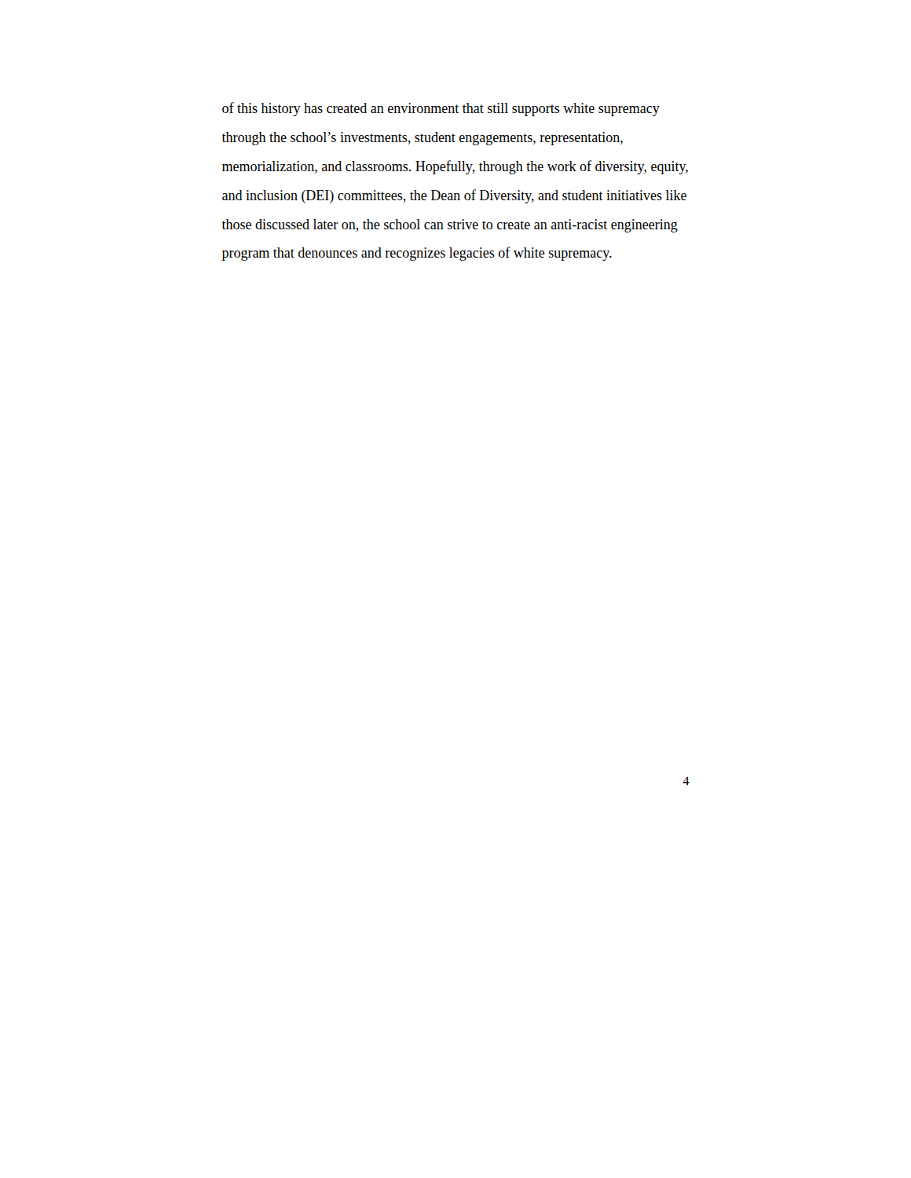of this history has created an environment that still supports white supremacy through the school’s investments, student engagements, representation, memorialization, and classrooms. Hopefully, through the work of diversity, equity, and inclusion (DEI) committees, the Dean of Diversity, and student initiatives like those discussed later on, the school can strive to create an anti-racist engineering program that denounces and recognizes legacies of white supremacy.
4